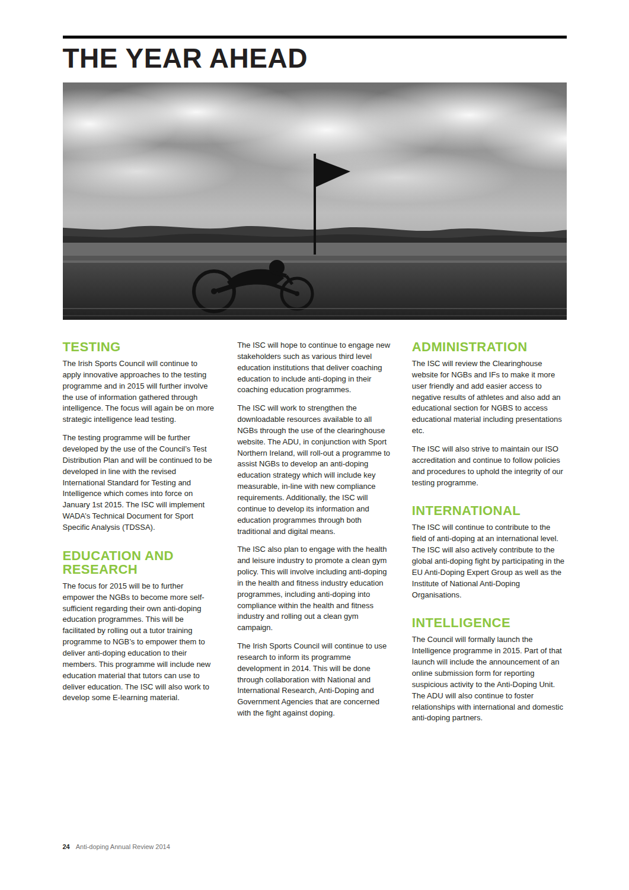The Year Ahead
Testing
The Irish Sports Council will continue to apply innovative approaches to the testing programme and in 2015 will further involve the use of information gathered through intelligence. The focus will again be on more strategic intelligence lead testing.
The testing programme will be further developed by the use of the Council’s Test Distribution Plan and will be continued to be developed in line with the revised International Standard for Testing and Intelligence which comes into force on January 1st 2015. The ISC will implement WADA’s Technical Document for Sport Specific Analysis (TDSSA).
Education and Research
The focus for 2015 will be to further empower the NGBs to become more self-sufficient regarding their own anti-doping education programmes. This will be facilitated by rolling out a tutor training programme to NGB’s to empower them to deliver anti-doping education to their members. This programme will include new education material that tutors can use to deliver education. The ISC will also work to develop some E-learning material.
The ISC will hope to continue to engage new stakeholders such as various third level education institutions that deliver coaching education to include anti-doping in their coaching education programmes.
The ISC will work to strengthen the downloadable resources available to all NGBs through the use of the clearinghouse website. The ADU, in conjunction with Sport Northern Ireland, will roll-out a programme to assist NGBs to develop an anti-doping education strategy which will include key measurable, in-line with new compliance requirements. Additionally, the ISC will continue to develop its information and education programmes through both traditional and digital means.
The ISC also plan to engage with the health and leisure industry to promote a clean gym policy. This will involve including anti-doping in the health and fitness industry education programmes, including anti-doping into compliance within the health and fitness industry and rolling out a clean gym campaign.
The Irish Sports Council will continue to use research to inform its programme development in 2014. This will be done through collaboration with National and International Research, Anti-Doping and Government Agencies that are concerned with the fight against doping.
Administration
The ISC will review the Clearinghouse website for NGBs and IFs to make it more user friendly and add easier access to negative results of athletes and also add an educational section for NGBS to access educational material including presentations etc.
The ISC will also strive to maintain our ISO accreditation and continue to follow policies and procedures to uphold the integrity of our testing programme.
International
The ISC will continue to contribute to the field of anti-doping at an international level. The ISC will also actively contribute to the global anti-doping fight by participating in the EU Anti-Doping Expert Group as well as the Institute of National Anti-Doping Organisations.
Intelligence
The Council will formally launch the Intelligence programme in 2015. Part of that launch will include the announcement of an online submission form for reporting suspicious activity to the Anti-Doping Unit. The ADU will also continue to foster relationships with international and domestic anti-doping partners.
24 Anti-doping Annual Review 2014